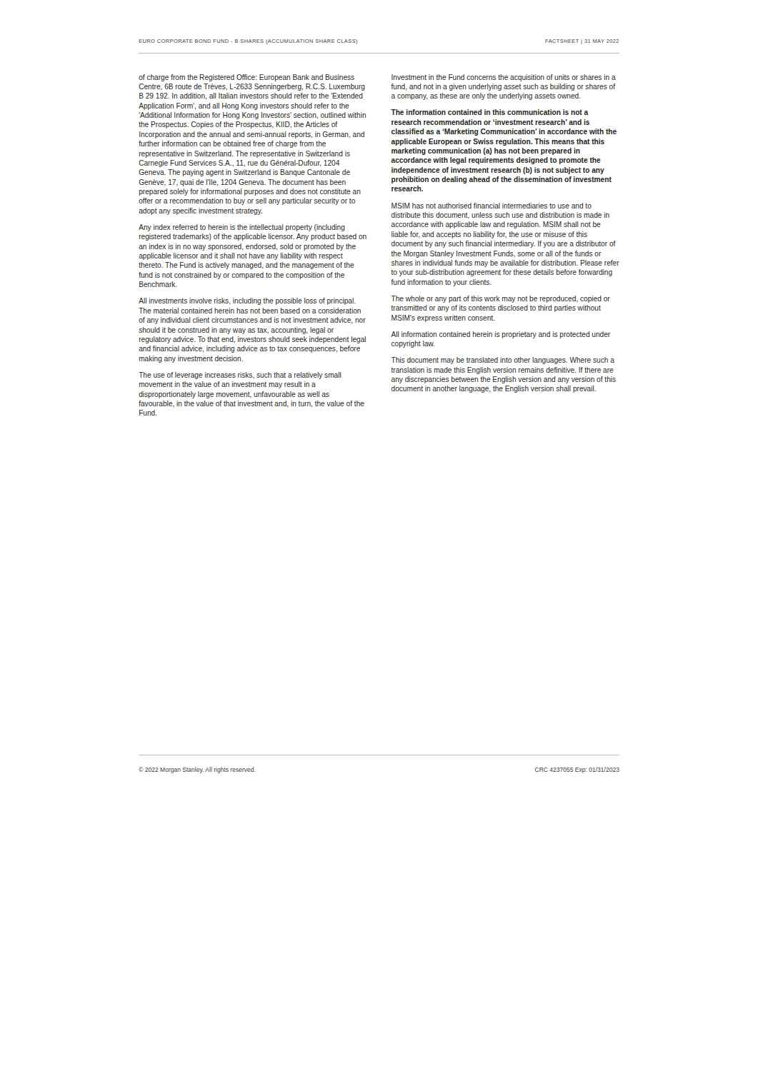Euro Corporate Bond Fund - B Shares (Accumulation Share Class)
Factsheet | 31 May 2022
of charge from the Registered Office: European Bank and Business Centre, 6B route de Trèves, L-2633 Senningerberg, R.C.S. Luxemburg B 29 192. In addition, all Italian investors should refer to the 'Extended Application Form', and all Hong Kong investors should refer to the 'Additional Information for Hong Kong Investors' section, outlined within the Prospectus. Copies of the Prospectus, KIID, the Articles of Incorporation and the annual and semi-annual reports, in German, and further information can be obtained free of charge from the representative in Switzerland. The representative in Switzerland is Carnegie Fund Services S.A., 11, rue du Général-Dufour, 1204 Geneva. The paying agent in Switzerland is Banque Cantonale de Genève, 17, quai de l'Ile, 1204 Geneva. The document has been prepared solely for informational purposes and does not constitute an offer or a recommendation to buy or sell any particular security or to adopt any specific investment strategy.
Any index referred to herein is the intellectual property (including registered trademarks) of the applicable licensor. Any product based on an index is in no way sponsored, endorsed, sold or promoted by the applicable licensor and it shall not have any liability with respect thereto. The Fund is actively managed, and the management of the fund is not constrained by or compared to the composition of the Benchmark.
All investments involve risks, including the possible loss of principal. The material contained herein has not been based on a consideration of any individual client circumstances and is not investment advice, nor should it be construed in any way as tax, accounting, legal or regulatory advice. To that end, investors should seek independent legal and financial advice, including advice as to tax consequences, before making any investment decision.
The use of leverage increases risks, such that a relatively small movement in the value of an investment may result in a disproportionately large movement, unfavourable as well as favourable, in the value of that investment and, in turn, the value of the Fund.
Investment in the Fund concerns the acquisition of units or shares in a fund, and not in a given underlying asset such as building or shares of a company, as these are only the underlying assets owned.
The information contained in this communication is not a research recommendation or ‘investment research’ and is classified as a ‘Marketing Communication’ in accordance with the applicable European or Swiss regulation. This means that this marketing communication (a) has not been prepared in accordance with legal requirements designed to promote the independence of investment research (b) is not subject to any prohibition on dealing ahead of the dissemination of investment research.
MSIM has not authorised financial intermediaries to use and to distribute this document, unless such use and distribution is made in accordance with applicable law and regulation. MSIM shall not be liable for, and accepts no liability for, the use or misuse of this document by any such financial intermediary. If you are a distributor of the Morgan Stanley Investment Funds, some or all of the funds or shares in individual funds may be available for distribution. Please refer to your sub-distribution agreement for these details before forwarding fund information to your clients.
The whole or any part of this work may not be reproduced, copied or transmitted or any of its contents disclosed to third parties without MSIM's express written consent.
All information contained herein is proprietary and is protected under copyright law.
This document may be translated into other languages. Where such a translation is made this English version remains definitive. If there are any discrepancies between the English version and any version of this document in another language, the English version shall prevail.
© 2022 Morgan Stanley. All rights reserved.
CRC 4237055 Exp: 01/31/2023